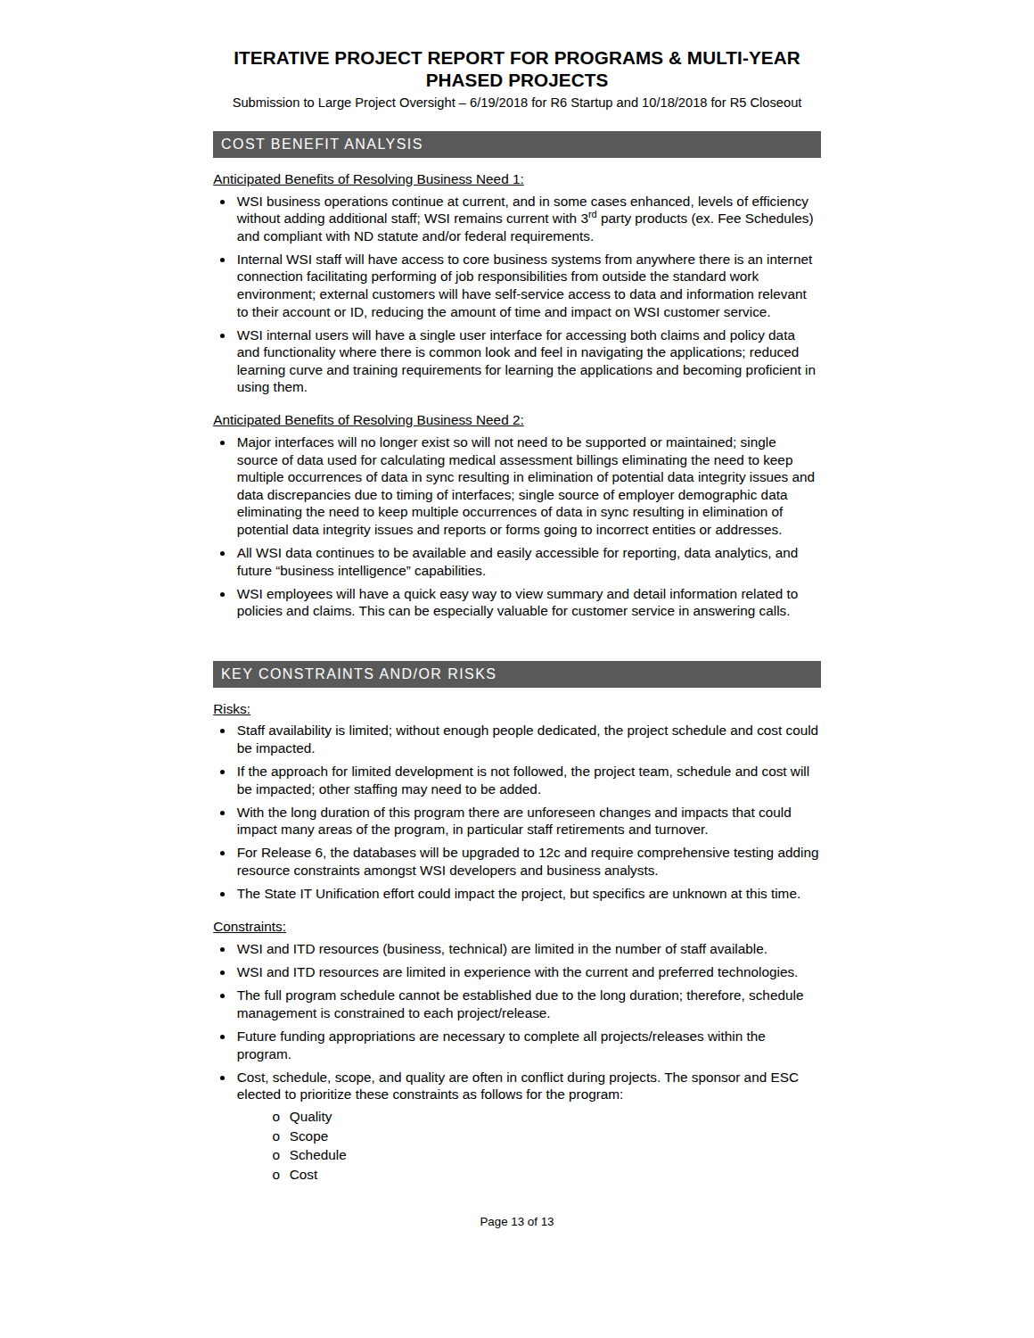ITERATIVE PROJECT REPORT FOR PROGRAMS & MULTI-YEAR PHASED PROJECTS
Submission to Large Project Oversight – 6/19/2018 for R6 Startup and 10/18/2018 for R5 Closeout
Cost Benefit Analysis
Anticipated Benefits of Resolving Business Need 1:
WSI business operations continue at current, and in some cases enhanced, levels of efficiency without adding additional staff; WSI remains current with 3rd party products (ex. Fee Schedules) and compliant with ND statute and/or federal requirements.
Internal WSI staff will have access to core business systems from anywhere there is an internet connection facilitating performing of job responsibilities from outside the standard work environment; external customers will have self-service access to data and information relevant to their account or ID, reducing the amount of time and impact on WSI customer service.
WSI internal users will have a single user interface for accessing both claims and policy data and functionality where there is common look and feel in navigating the applications; reduced learning curve and training requirements for learning the applications and becoming proficient in using them.
Anticipated Benefits of Resolving Business Need 2:
Major interfaces will no longer exist so will not need to be supported or maintained; single source of data used for calculating medical assessment billings eliminating the need to keep multiple occurrences of data in sync resulting in elimination of potential data integrity issues and data discrepancies due to timing of interfaces; single source of employer demographic data eliminating the need to keep multiple occurrences of data in sync resulting in elimination of potential data integrity issues and reports or forms going to incorrect entities or addresses.
All WSI data continues to be available and easily accessible for reporting, data analytics, and future “business intelligence” capabilities.
WSI employees will have a quick easy way to view summary and detail information related to policies and claims. This can be especially valuable for customer service in answering calls.
Key Constraints and/or Risks
Risks:
Staff availability is limited; without enough people dedicated, the project schedule and cost could be impacted.
If the approach for limited development is not followed, the project team, schedule and cost will be impacted; other staffing may need to be added.
With the long duration of this program there are unforeseen changes and impacts that could impact many areas of the program, in particular staff retirements and turnover.
For Release 6, the databases will be upgraded to 12c and require comprehensive testing adding resource constraints amongst WSI developers and business analysts.
The State IT Unification effort could impact the project, but specifics are unknown at this time.
Constraints:
WSI and ITD resources (business, technical) are limited in the number of staff available.
WSI and ITD resources are limited in experience with the current and preferred technologies.
The full program schedule cannot be established due to the long duration; therefore, schedule management is constrained to each project/release.
Future funding appropriations are necessary to complete all projects/releases within the program.
Cost, schedule, scope, and quality are often in conflict during projects. The sponsor and ESC elected to prioritize these constraints as follows for the program:
Quality
Scope
Schedule
Cost
Page 13 of 13